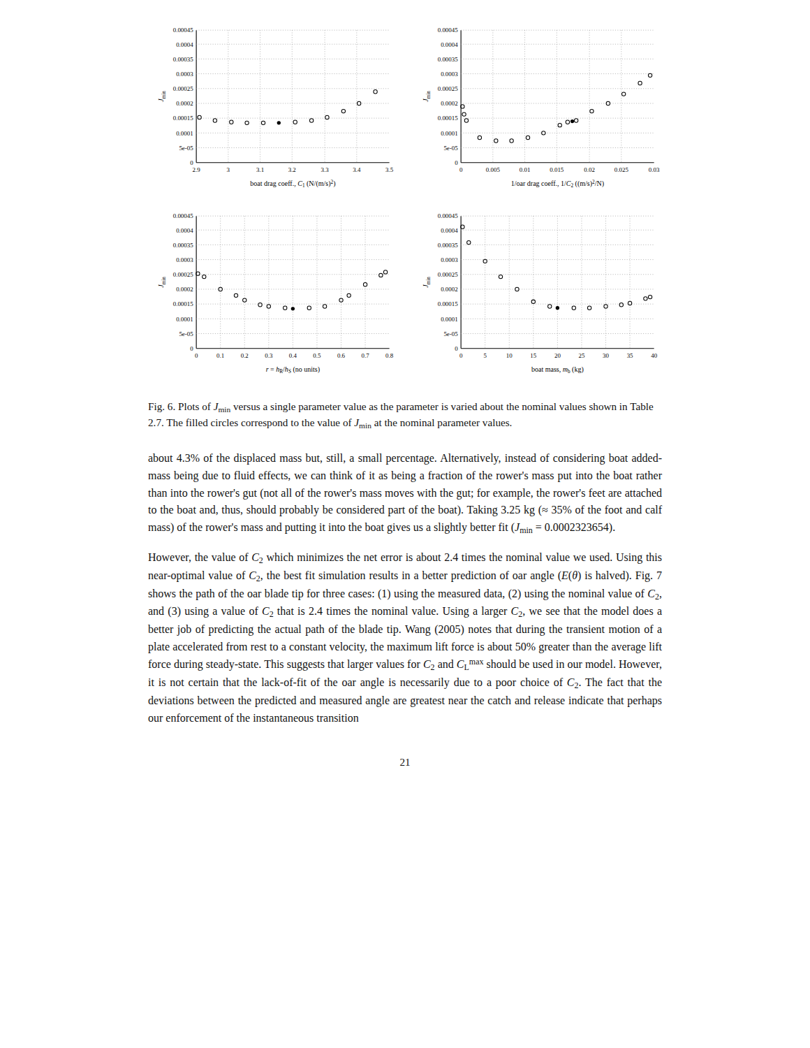0.00045 0.0004 0.00035 0.0003 0.00025 0.0002 0.00015 0.0001 5e-05 0 2.9 3 3.1 3.2 3.3 3.4 3.5 boat drag coeff., C1 (N/(m/s)2) Jmin
0.00045 0.0004 0.00035 0.0003 0.00025 0.0002 0.00015 0.0001 5e-05 0 0 0.005 0.01 0.015 0.02 0.025 0.03 1/oar drag coeff., 1/C2 ((m/s)2/N) Jmin
0.00045 0.0004 0.00035 0.0003 0.00025 0.0002 0.00015 0.0001 5e-05 0 0 0.1 0.2 0.3 0.4 0.5 0.6 0.7 0.8 r = hR/hS (no units) Jmin
0.00045 0.0004 0.00035 0.0003 0.00025 0.0002 0.00015 0.0001 5e-05 0 0 5 10 15 20 25 30 35 40 boat mass, mb (kg) Jmin
Fig. 6. Plots of Jmin versus a single parameter value as the parameter is varied about the nominal values shown in Table 2.7. The filled circles correspond to the value of Jmin at the nominal parameter values.
about 4.3% of the displaced mass but, still, a small percentage. Alternatively, instead of considering boat added-mass being due to fluid effects, we can think of it as being a fraction of the rower's mass put into the boat rather than into the rower's gut (not all of the rower's mass moves with the gut; for example, the rower's feet are attached to the boat and, thus, should probably be considered part of the boat). Taking 3.25 kg (≈ 35% of the foot and calf mass) of the rower's mass and putting it into the boat gives us a slightly better fit (Jmin = 0.0002323654).
However, the value of C 2 which minimizes the net error is about 2.4 times the nominal value we used. Using this near-optimal value of C 2, the best fit simulation results in a better prediction of oar angle (E(θ) is halved). Fig. 7 shows the path of the oar blade tip for three cases: (1) using the measured data, (2) using the nominal value of C 2, and (3) using a value of C 2 that is 2.4 times the nominal value. Using a larger C 2, we see that the model does a better job of predicting the actual path of the blade tip. Wang (2005) notes that during the transient motion of a plate accelerated from rest to a constant velocity, the maximum lift force is about 50% greater than the average lift force during steady-state. This suggests that larger values for C 2 and CLmax should be used in our model. However, it is not certain that the lack-of-fit of the oar angle is necessarily due to a poor choice of C 2. The fact that the deviations between the predicted and measured angle are greatest near the catch and release indicate that perhaps our enforcement of the instantaneous transition
21